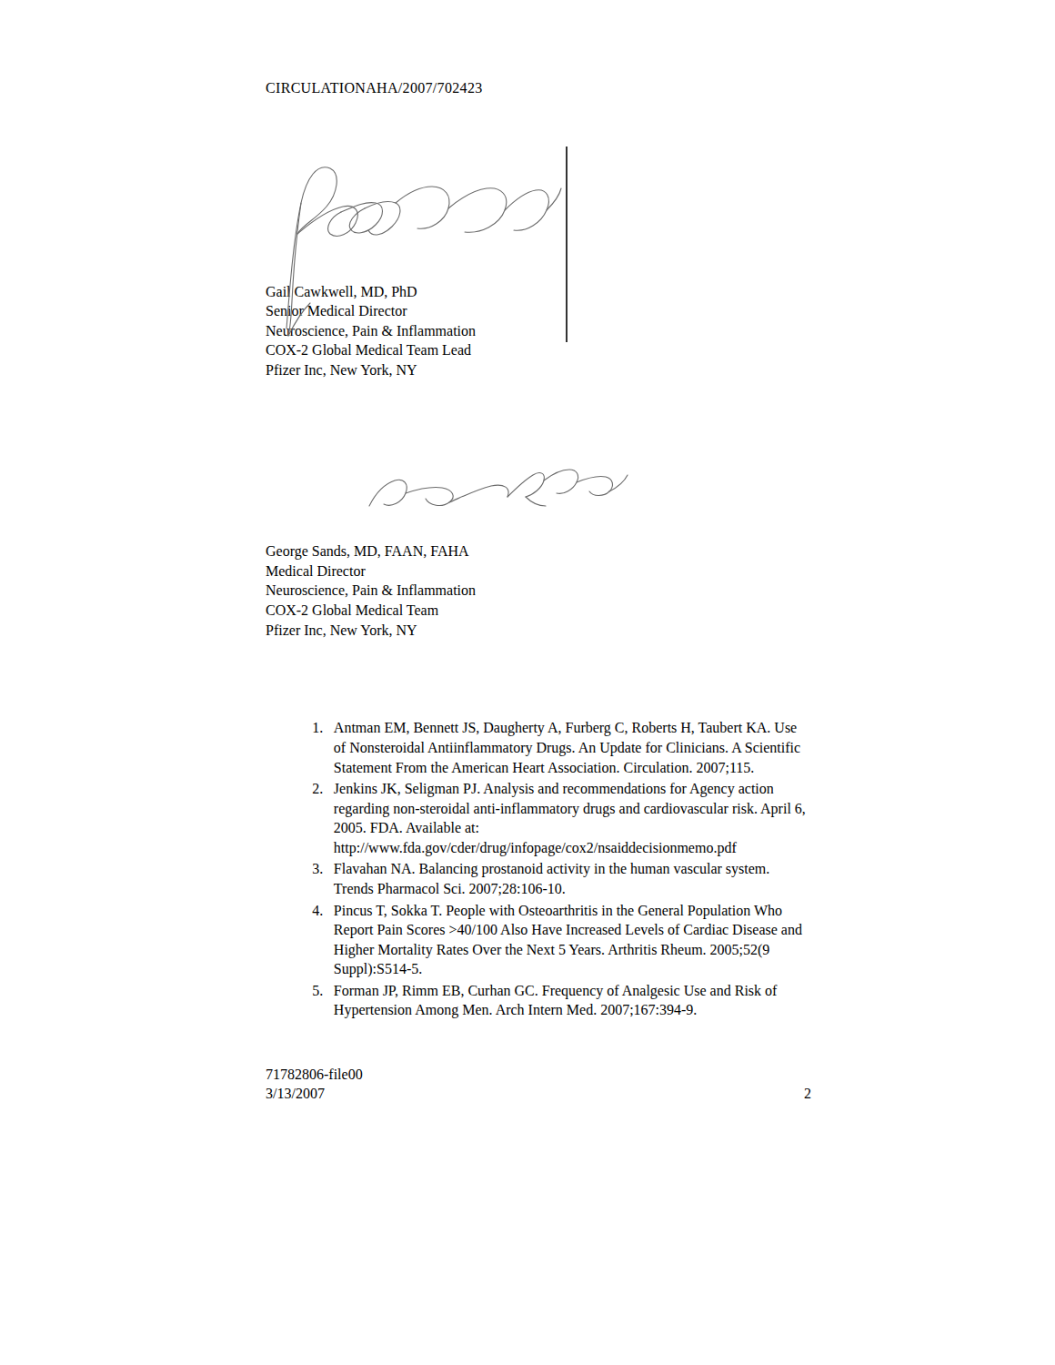CIRCULATIONAHA/2007/702423
Gail Cawkwell, MD, PhD
Senior Medical Director
Neuroscience, Pain & Inflammation
COX-2 Global Medical Team Lead
Pfizer Inc, New York, NY
George Sands, MD, FAAN, FAHA
Medical Director
Neuroscience, Pain & Inflammation
COX-2 Global Medical Team
Pfizer Inc, New York, NY
Antman EM, Bennett JS, Daugherty A, Furberg C, Roberts H, Taubert KA. Use of Nonsteroidal Antiinflammatory Drugs. An Update for Clinicians. A Scientific Statement From the American Heart Association. Circulation. 2007;115.
Jenkins JK, Seligman PJ. Analysis and recommendations for Agency action regarding non-steroidal anti-inflammatory drugs and cardiovascular risk. April 6, 2005. FDA. Available at:
http://www.fda.gov/cder/drug/infopage/cox2/nsaiddecisionmemo.pdf
Flavahan NA. Balancing prostanoid activity in the human vascular system. Trends Pharmacol Sci. 2007;28:106-10.
Pincus T, Sokka T. People with Osteoarthritis in the General Population Who Report Pain Scores >40/100 Also Have Increased Levels of Cardiac Disease and Higher Mortality Rates Over the Next 5 Years. Arthritis Rheum. 2005;52(9 Suppl):S514-5.
Forman JP, Rimm EB, Curhan GC. Frequency of Analgesic Use and Risk of Hypertension Among Men. Arch Intern Med. 2007;167:394-9.
71782806-file00
3/13/2007
2